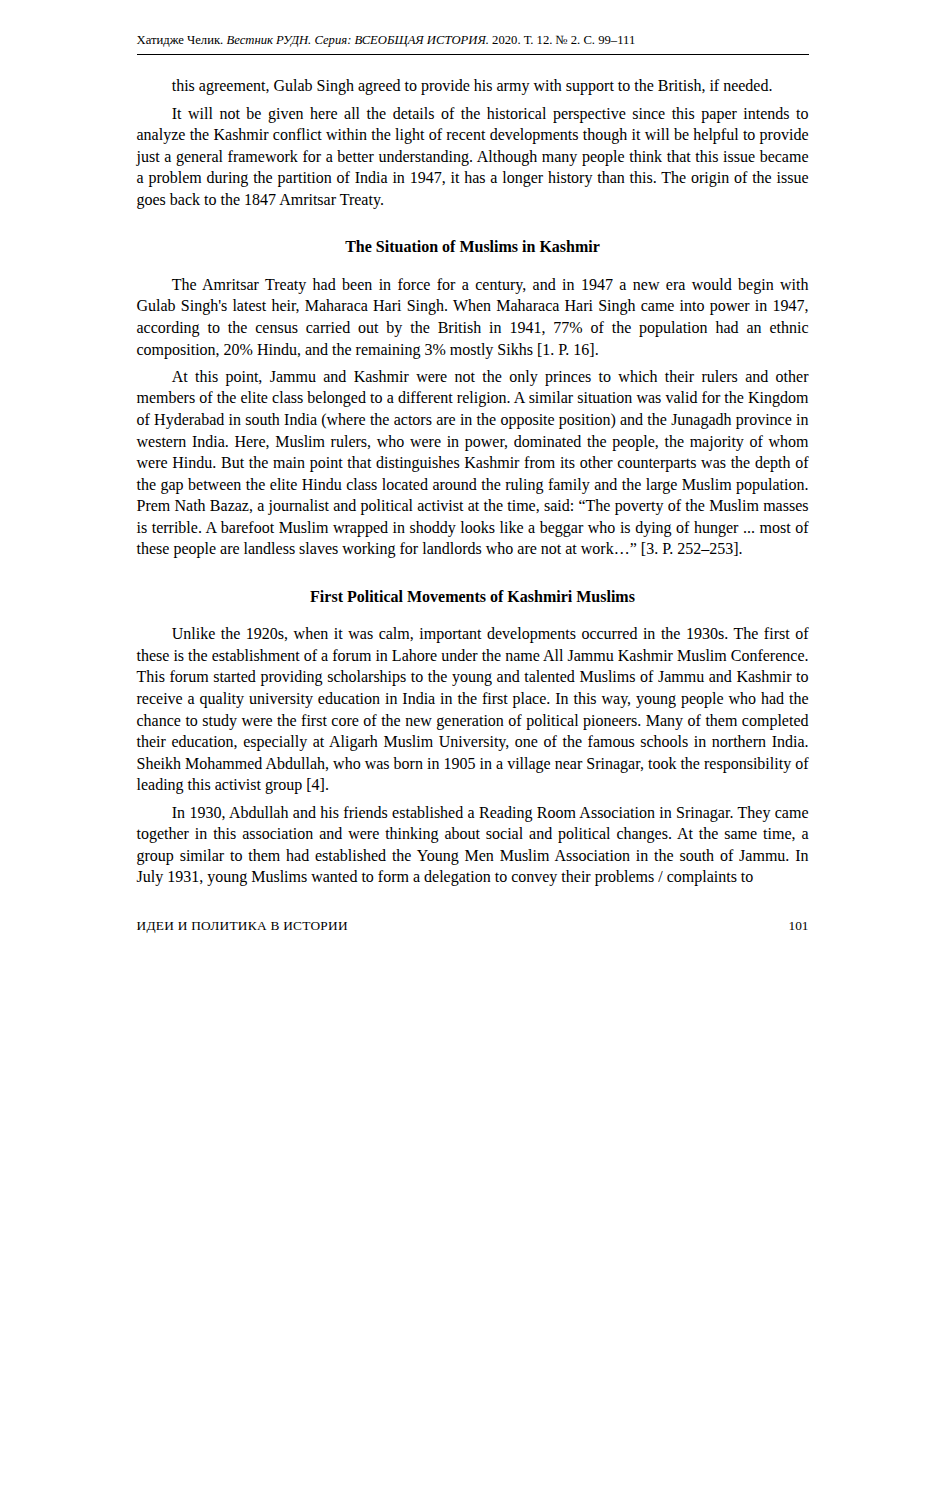Хатидже Челик. Вестник РУДН. Серия: ВСЕОБЩАЯ ИСТОРИЯ. 2020. Т. 12. № 2. С. 99–111
this agreement, Gulab Singh agreed to provide his army with support to the British, if needed.
It will not be given here all the details of the historical perspective since this paper intends to analyze the Kashmir conflict within the light of recent developments though it will be helpful to provide just a general framework for a better understanding. Although many people think that this issue became a problem during the partition of India in 1947, it has a longer history than this. The origin of the issue goes back to the 1847 Amritsar Treaty.
The Situation of Muslims in Kashmir
The Amritsar Treaty had been in force for a century, and in 1947 a new era would begin with Gulab Singh's latest heir, Maharaca Hari Singh. When Maharaca Hari Singh came into power in 1947, according to the census carried out by the British in 1941, 77% of the population had an ethnic composition, 20% Hindu, and the remaining 3% mostly Sikhs [1. P. 16].
At this point, Jammu and Kashmir were not the only princes to which their rulers and other members of the elite class belonged to a different religion. A similar situation was valid for the Kingdom of Hyderabad in south India (where the actors are in the opposite position) and the Junagadh province in western India. Here, Muslim rulers, who were in power, dominated the people, the majority of whom were Hindu. But the main point that distinguishes Kashmir from its other counterparts was the depth of the gap between the elite Hindu class located around the ruling family and the large Muslim population. Prem Nath Bazaz, a journalist and political activist at the time, said: “The poverty of the Muslim masses is terrible. A barefoot Muslim wrapped in shoddy looks like a beggar who is dying of hunger ... most of these people are landless slaves working for landlords who are not at work…” [3. P. 252–253].
First Political Movements of Kashmiri Muslims
Unlike the 1920s, when it was calm, important developments occurred in the 1930s. The first of these is the establishment of a forum in Lahore under the name All Jammu Kashmir Muslim Conference. This forum started providing scholarships to the young and talented Muslims of Jammu and Kashmir to receive a quality university education in India in the first place. In this way, young people who had the chance to study were the first core of the new generation of political pioneers. Many of them completed their education, especially at Aligarh Muslim University, one of the famous schools in northern India. Sheikh Mohammed Abdullah, who was born in 1905 in a village near Srinagar, took the responsibility of leading this activist group [4].
In 1930, Abdullah and his friends established a Reading Room Association in Srinagar. They came together in this association and were thinking about social and political changes. At the same time, a group similar to them had established the Young Men Muslim Association in the south of Jammu. In July 1931, young Muslims wanted to form a delegation to convey their problems / complaints to
ИДЕИ И ПОЛИТИКА В ИСТОРИИ 101